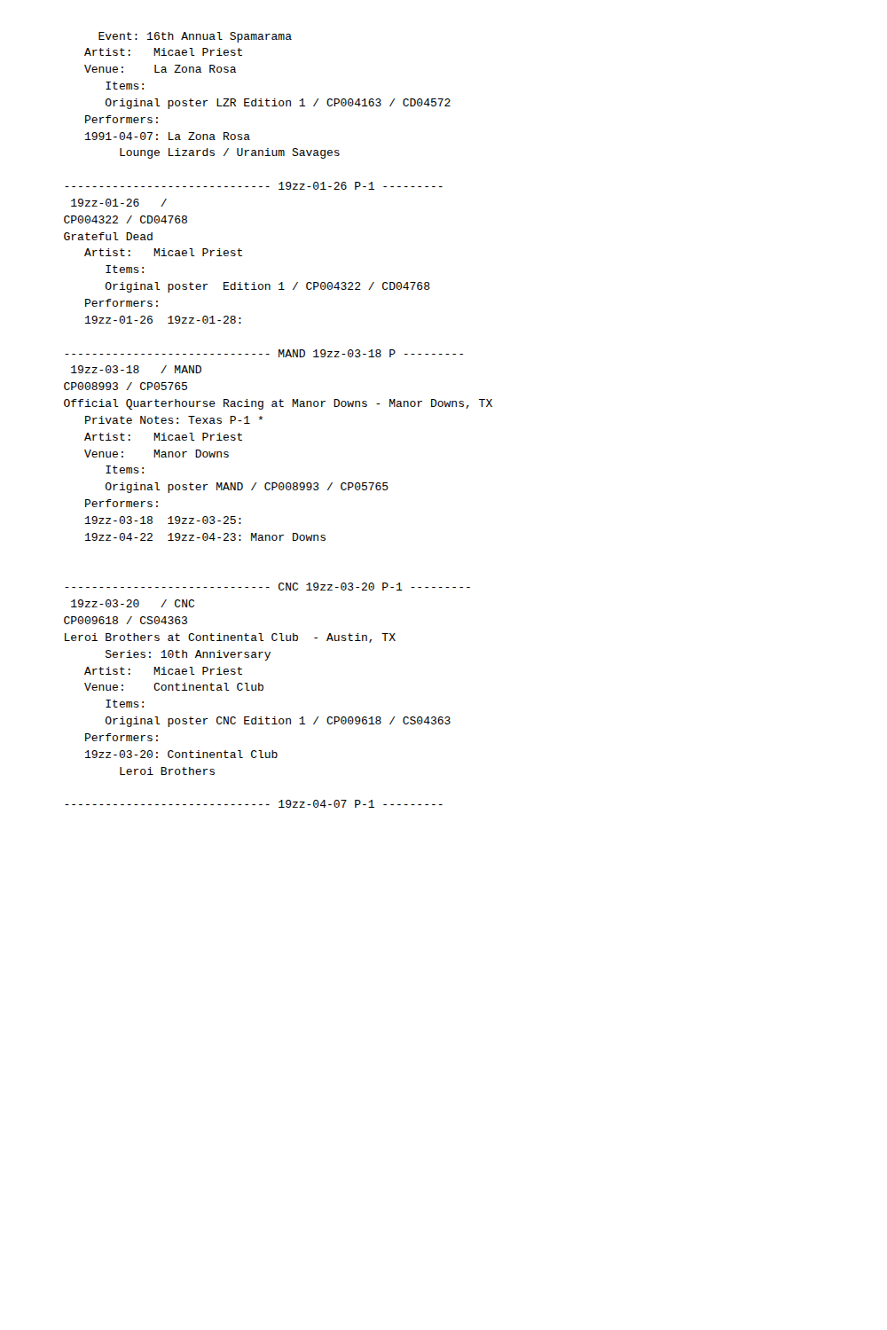Event: 16th Annual Spamarama
   Artist:   Micael Priest
   Venue:    La Zona Rosa
      Items:
      Original poster LZR Edition 1 / CP004163 / CD04572
   Performers:
   1991-04-07: La Zona Rosa
        Lounge Lizards / Uranium Savages

------------------------------ 19zz-01-26 P-1 ---------
 19zz-01-26   / 
CP004322 / CD04768
Grateful Dead
   Artist:   Micael Priest
      Items:
      Original poster  Edition 1 / CP004322 / CD04768
   Performers:
   19zz-01-26  19zz-01-28:

------------------------------ MAND 19zz-03-18 P ---------
 19zz-03-18   / MAND
CP008993 / CP05765
Official Quarterhourse Racing at Manor Downs - Manor Downs, TX
   Private Notes: Texas P-1 *
   Artist:   Micael Priest
   Venue:    Manor Downs
      Items:
      Original poster MAND / CP008993 / CP05765
   Performers:
   19zz-03-18  19zz-03-25:
   19zz-04-22  19zz-04-23: Manor Downs


------------------------------ CNC 19zz-03-20 P-1 ---------
 19zz-03-20   / CNC
CP009618 / CS04363
Leroi Brothers at Continental Club  - Austin, TX
      Series: 10th Anniversary
   Artist:   Micael Priest
   Venue:    Continental Club
      Items:
      Original poster CNC Edition 1 / CP009618 / CS04363
   Performers:
   19zz-03-20: Continental Club
        Leroi Brothers

------------------------------ 19zz-04-07 P-1 ---------